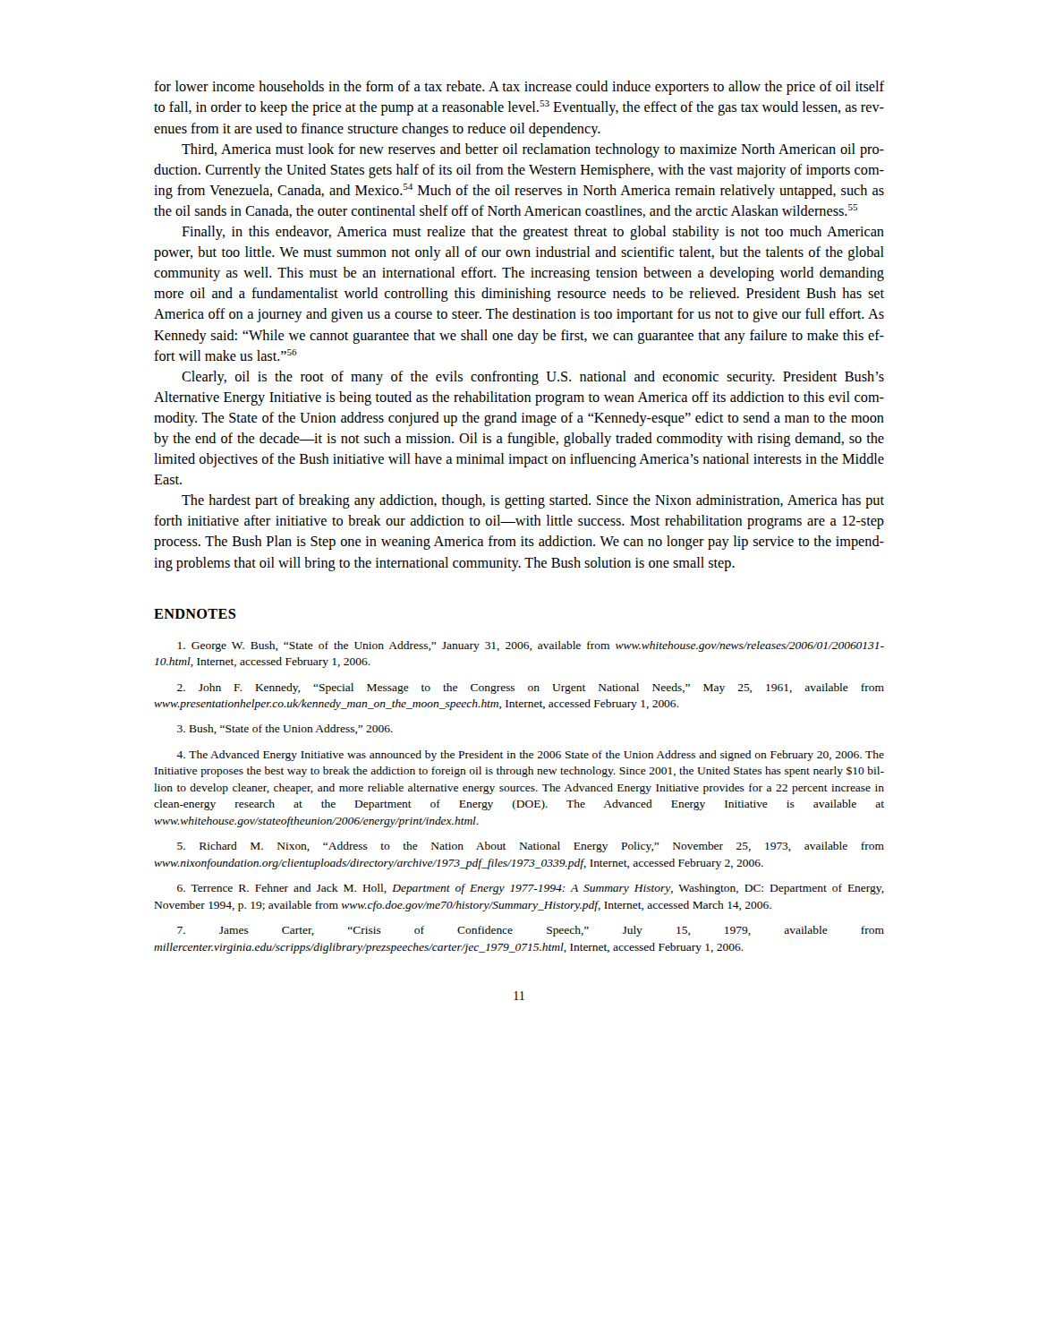for lower income households in the form of a tax rebate. A tax increase could induce exporters to allow the price of oil itself to fall, in order to keep the price at the pump at a reasonable level.53 Eventually, the effect of the gas tax would lessen, as revenues from it are used to finance structure changes to reduce oil dependency.
Third, America must look for new reserves and better oil reclamation technology to maximize North American oil production. Currently the United States gets half of its oil from the Western Hemisphere, with the vast majority of imports coming from Venezuela, Canada, and Mexico.54 Much of the oil reserves in North America remain relatively untapped, such as the oil sands in Canada, the outer continental shelf off of North American coastlines, and the arctic Alaskan wilderness.55
Finally, in this endeavor, America must realize that the greatest threat to global stability is not too much American power, but too little. We must summon not only all of our own industrial and scientific talent, but the talents of the global community as well. This must be an international effort. The increasing tension between a developing world demanding more oil and a fundamentalist world controlling this diminishing resource needs to be relieved. President Bush has set America off on a journey and given us a course to steer. The destination is too important for us not to give our full effort. As Kennedy said: “While we cannot guarantee that we shall one day be first, we can guarantee that any failure to make this effort will make us last.”56
Clearly, oil is the root of many of the evils confronting U.S. national and economic security. President Bush’s Alternative Energy Initiative is being touted as the rehabilitation program to wean America off its addiction to this evil commodity. The State of the Union address conjured up the grand image of a “Kennedy-esque” edict to send a man to the moon by the end of the decade—it is not such a mission. Oil is a fungible, globally traded commodity with rising demand, so the limited objectives of the Bush initiative will have a minimal impact on influencing America’s national interests in the Middle East.
The hardest part of breaking any addiction, though, is getting started. Since the Nixon administration, America has put forth initiative after initiative to break our addiction to oil—with little success. Most rehabilitation programs are a 12-step process. The Bush Plan is Step one in weaning America from its addiction. We can no longer pay lip service to the impending problems that oil will bring to the international community. The Bush solution is one small step.
ENDNOTES
George W. Bush, “State of the Union Address,” January 31, 2006, available from www.whitehouse.gov/news/releases/2006/01/20060131-10.html, Internet, accessed February 1, 2006.
John F. Kennedy, “Special Message to the Congress on Urgent National Needs,” May 25, 1961, available from www.presentationhelper.co.uk/kennedy_man_on_the_moon_speech.htm, Internet, accessed February 1, 2006.
Bush, “State of the Union Address,” 2006.
The Advanced Energy Initiative was announced by the President in the 2006 State of the Union Address and signed on February 20, 2006. The Initiative proposes the best way to break the addiction to foreign oil is through new technology. Since 2001, the United States has spent nearly $10 billion to develop cleaner, cheaper, and more reliable alternative energy sources. The Advanced Energy Initiative provides for a 22 percent increase in clean-energy research at the Department of Energy (DOE). The Advanced Energy Initiative is available at www.whitehouse.gov/stateoftheunion/2006/energy/print/index.html.
Richard M. Nixon, “Address to the Nation About National Energy Policy,” November 25, 1973, available from www.nixonfoundation.org/clientuploads/directory/archive/1973_pdf_files/1973_0339.pdf, Internet, accessed February 2, 2006.
Terrence R. Fehner and Jack M. Holl, Department of Energy 1977-1994: A Summary History, Washington, DC: Department of Energy, November 1994, p. 19; available from www.cfo.doe.gov/me70/history/Summary_History.pdf, Internet, accessed March 14, 2006.
James Carter, “Crisis of Confidence Speech,” July 15, 1979, available from millercenter.virginia.edu/scripps/diglibrary/prezspeeches/carter/jec_1979_0715.html, Internet, accessed February 1, 2006.
11